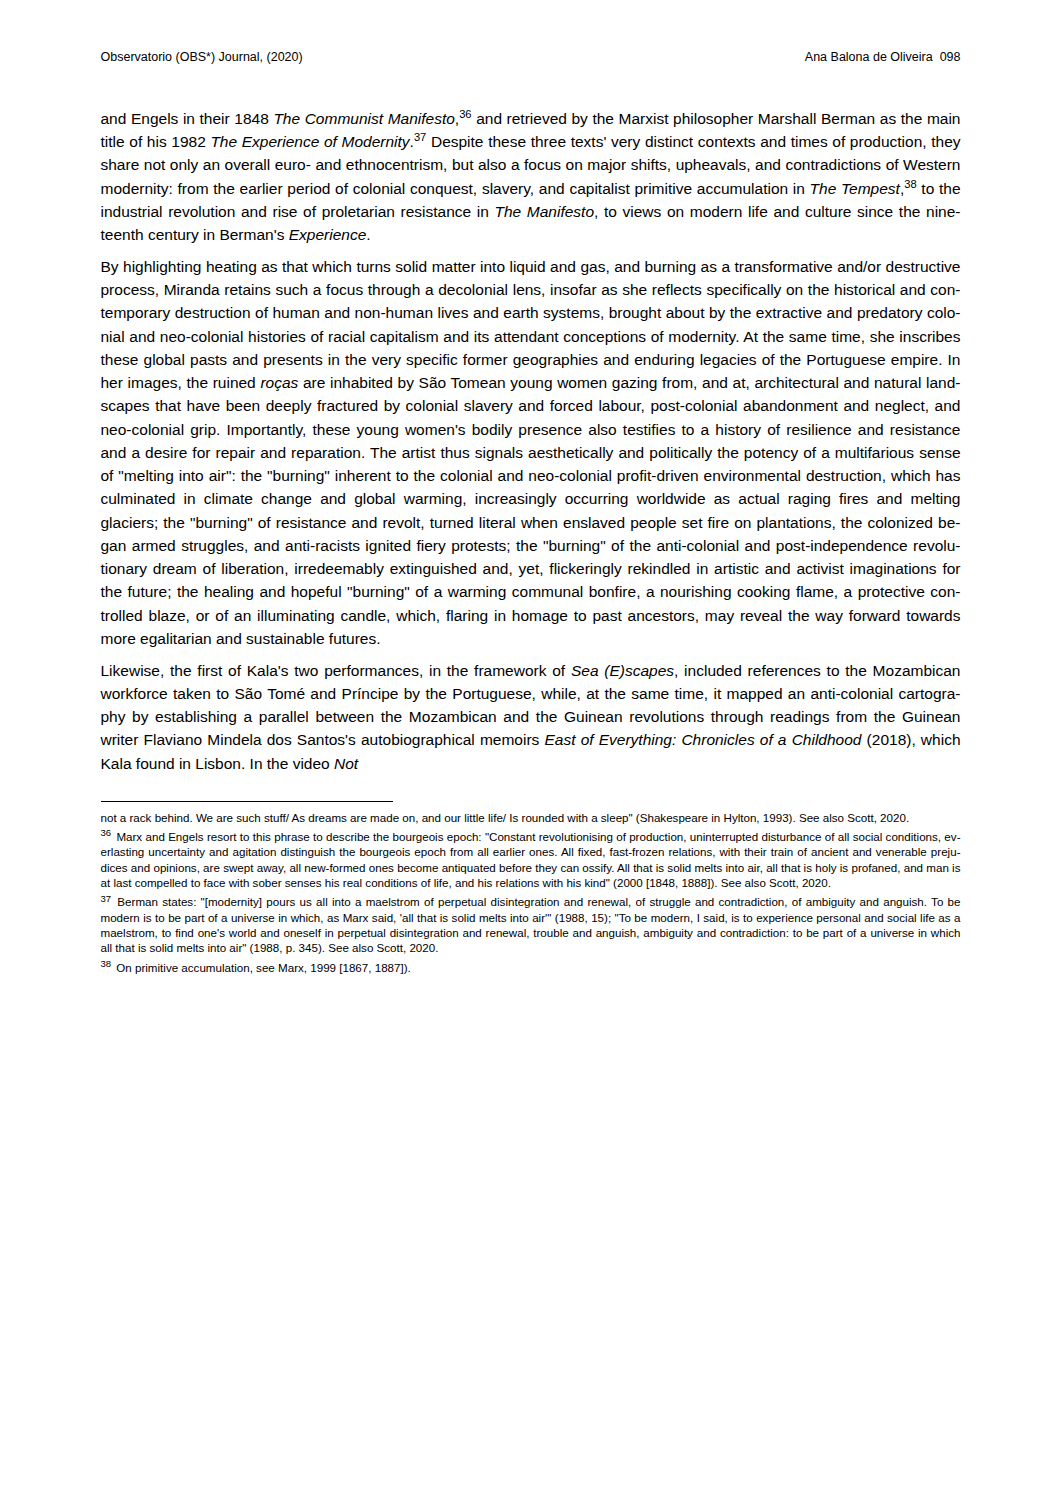Observatorio (OBS*) Journal, (2020)
Ana Balona de Oliveira 098
and Engels in their 1848 The Communist Manifesto,36 and retrieved by the Marxist philosopher Marshall Berman as the main title of his 1982 The Experience of Modernity.37 Despite these three texts' very distinct contexts and times of production, they share not only an overall euro- and ethnocentrism, but also a focus on major shifts, upheavals, and contradictions of Western modernity: from the earlier period of colonial conquest, slavery, and capitalist primitive accumulation in The Tempest,38 to the industrial revolution and rise of proletarian resistance in The Manifesto, to views on modern life and culture since the nineteenth century in Berman's Experience.
By highlighting heating as that which turns solid matter into liquid and gas, and burning as a transformative and/or destructive process, Miranda retains such a focus through a decolonial lens, insofar as she reflects specifically on the historical and contemporary destruction of human and non-human lives and earth systems, brought about by the extractive and predatory colonial and neo-colonial histories of racial capitalism and its attendant conceptions of modernity. At the same time, she inscribes these global pasts and presents in the very specific former geographies and enduring legacies of the Portuguese empire. In her images, the ruined roças are inhabited by São Tomean young women gazing from, and at, architectural and natural landscapes that have been deeply fractured by colonial slavery and forced labour, post-colonial abandonment and neglect, and neo-colonial grip. Importantly, these young women's bodily presence also testifies to a history of resilience and resistance and a desire for repair and reparation. The artist thus signals aesthetically and politically the potency of a multifarious sense of "melting into air": the "burning" inherent to the colonial and neo-colonial profit-driven environmental destruction, which has culminated in climate change and global warming, increasingly occurring worldwide as actual raging fires and melting glaciers; the "burning" of resistance and revolt, turned literal when enslaved people set fire on plantations, the colonized began armed struggles, and anti-racists ignited fiery protests; the "burning" of the anti-colonial and post-independence revolutionary dream of liberation, irredeemably extinguished and, yet, flickeringly rekindled in artistic and activist imaginations for the future; the healing and hopeful "burning" of a warming communal bonfire, a nourishing cooking flame, a protective controlled blaze, or of an illuminating candle, which, flaring in homage to past ancestors, may reveal the way forward towards more egalitarian and sustainable futures.
Likewise, the first of Kala's two performances, in the framework of Sea (E)scapes, included references to the Mozambican workforce taken to São Tomé and Príncipe by the Portuguese, while, at the same time, it mapped an anti-colonial cartography by establishing a parallel between the Mozambican and the Guinean revolutions through readings from the Guinean writer Flaviano Mindela dos Santos's autobiographical memoirs East of Everything: Chronicles of a Childhood (2018), which Kala found in Lisbon. In the video Not
not a rack behind. We are such stuff/ As dreams are made on, and our little life/ Is rounded with a sleep" (Shakespeare in Hylton, 1993). See also Scott, 2020.
36 Marx and Engels resort to this phrase to describe the bourgeois epoch: "Constant revolutionising of production, uninterrupted disturbance of all social conditions, everlasting uncertainty and agitation distinguish the bourgeois epoch from all earlier ones. All fixed, fast-frozen relations, with their train of ancient and venerable prejudices and opinions, are swept away, all new-formed ones become antiquated before they can ossify. All that is solid melts into air, all that is holy is profaned, and man is at last compelled to face with sober senses his real conditions of life, and his relations with his kind" (2000 [1848, 1888]). See also Scott, 2020.
37 Berman states: "[modernity] pours us all into a maelstrom of perpetual disintegration and renewal, of struggle and contradiction, of ambiguity and anguish. To be modern is to be part of a universe in which, as Marx said, 'all that is solid melts into air'" (1988, 15); "To be modern, I said, is to experience personal and social life as a maelstrom, to find one's world and oneself in perpetual disintegration and renewal, trouble and anguish, ambiguity and contradiction: to be part of a universe in which all that is solid melts into air" (1988, p. 345). See also Scott, 2020.
38 On primitive accumulation, see Marx, 1999 [1867, 1887]).